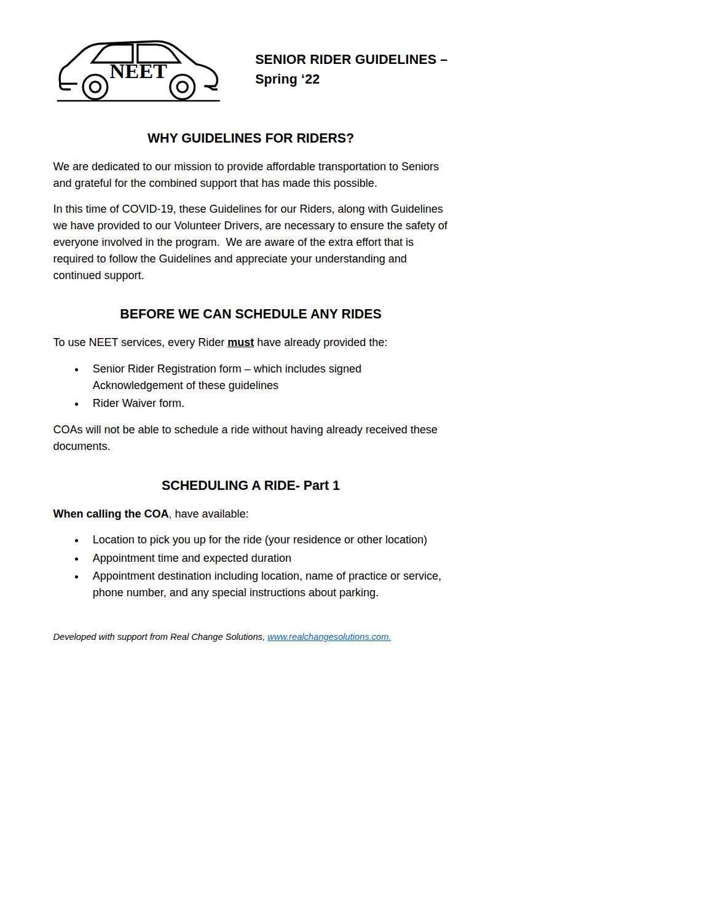NEET
SENIOR RIDER GUIDELINES – Spring ‘22
WHY GUIDELINES FOR RIDERS?
We are dedicated to our mission to provide affordable transportation to Seniors and grateful for the combined support that has made this possible.
In this time of COVID-19, these Guidelines for our Riders, along with Guidelines we have provided to our Volunteer Drivers, are necessary to ensure the safety of everyone involved in the program. We are aware of the extra effort that is required to follow the Guidelines and appreciate your understanding and continued support.
BEFORE WE CAN SCHEDULE ANY RIDES
To use NEET services, every Rider must have already provided the:
Senior Rider Registration form – which includes signed Acknowledgement of these guidelines
Rider Waiver form.
COAs will not be able to schedule a ride without having already received these documents.
SCHEDULING A RIDE- Part 1
When calling the COA, have available:
Location to pick you up for the ride (your residence or other location)
Appointment time and expected duration
Appointment destination including location, name of practice or service, phone number, and any special instructions about parking.
Developed with support from Real Change Solutions, www.realchangesolutions.com.